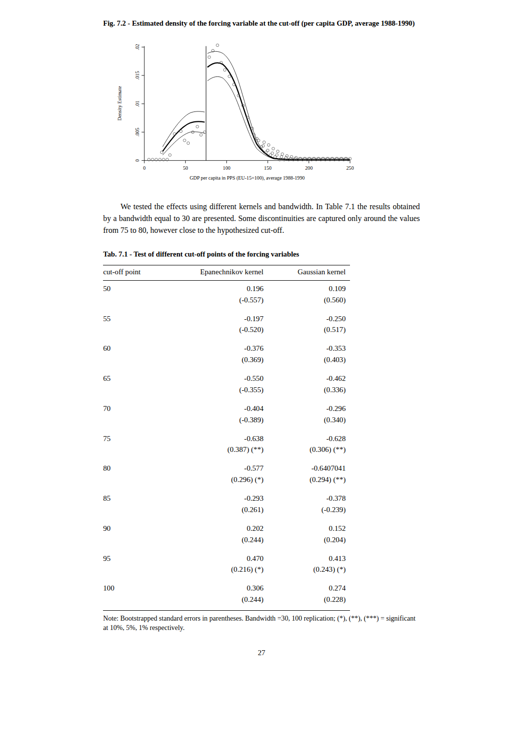Fig. 7.2 - Estimated density of the forcing variable at the cut-off (per capita GDP, average 1988-1990)
0 .005 .01 .015 .02 Density Estimate 0 50 100 150 200 250 GDP per capita in PPS (EU-15=100), average 1988-1990
We tested the effects using different kernels and bandwidth. In Table 7.1 the results obtained by a bandwidth equal to 30 are presented. Some discontinuities are captured only around the values from 75 to 80, however close to the hypothesized cut-off.
Tab. 7.1 - Test of different cut-off points of the forcing variables
| cut-off point | Epanechnikov kernel | Gaussian kernel |
| --- | --- | --- |
| 50 | 0.196 | 0.109 |
| | (-0.557) | (0.560) |
| 55 | -0.197 | -0.250 |
| | (-0.520) | (0.517) |
| 60 | -0.376 | -0.353 |
| | (0.369) | (0.403) |
| 65 | -0.550 | -0.462 |
| | (-0.355) | (0.336) |
| 70 | -0.404 | -0.296 |
| | (-0.389) | (0.340) |
| 75 | -0.638 | -0.628 |
| | (0.387) (**) | (0.306) (**) |
| 80 | -0.577 | -0.6407041 |
| | (0.296) (*) | (0.294) (**) |
| 85 | -0.293 | -0.378 |
| | (0.261) | (-0.239) |
| 90 | 0.202 | 0.152 |
| | (0.244) | (0.204) |
| 95 | 0.470 | 0.413 |
| | (0.216) (*) | (0.243) (*) |
| 100 | 0.306 | 0.274 |
| | (0.244) | (0.228) |
Note: Bootstrapped standard errors in parentheses. Bandwidth =30, 100 replication; (*), (**), (***) = significant at 10%, 5%, 1% respectively.
27